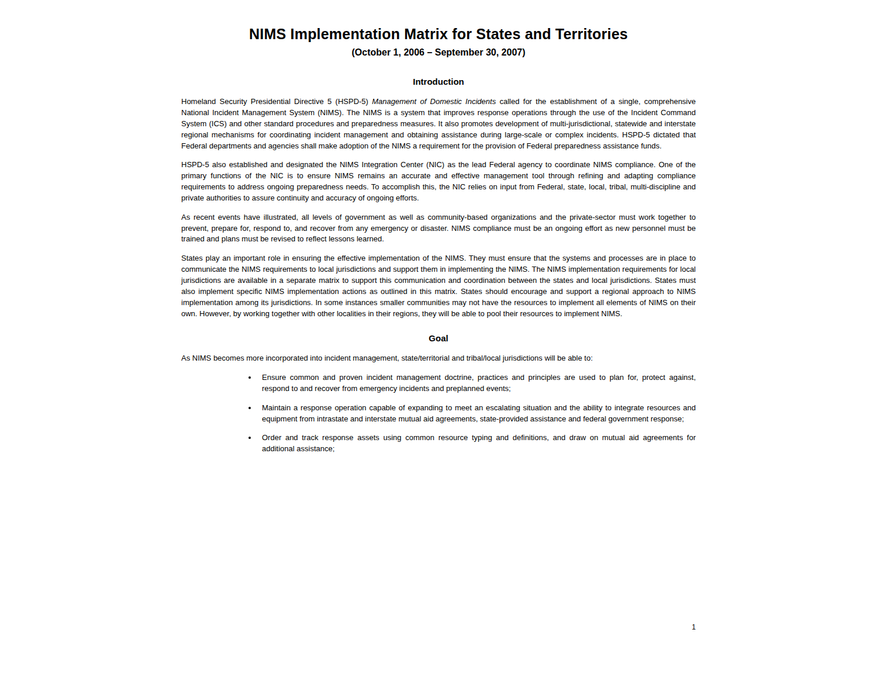NIMS Implementation Matrix for States and Territories
(October 1, 2006 – September 30, 2007)
Introduction
Homeland Security Presidential Directive 5 (HSPD-5) Management of Domestic Incidents called for the establishment of a single, comprehensive National Incident Management System (NIMS). The NIMS is a system that improves response operations through the use of the Incident Command System (ICS) and other standard procedures and preparedness measures. It also promotes development of multi-jurisdictional, statewide and interstate regional mechanisms for coordinating incident management and obtaining assistance during large-scale or complex incidents. HSPD-5 dictated that Federal departments and agencies shall make adoption of the NIMS a requirement for the provision of Federal preparedness assistance funds.
HSPD-5 also established and designated the NIMS Integration Center (NIC) as the lead Federal agency to coordinate NIMS compliance. One of the primary functions of the NIC is to ensure NIMS remains an accurate and effective management tool through refining and adapting compliance requirements to address ongoing preparedness needs. To accomplish this, the NIC relies on input from Federal, state, local, tribal, multi-discipline and private authorities to assure continuity and accuracy of ongoing efforts.
As recent events have illustrated, all levels of government as well as community-based organizations and the private-sector must work together to prevent, prepare for, respond to, and recover from any emergency or disaster. NIMS compliance must be an ongoing effort as new personnel must be trained and plans must be revised to reflect lessons learned.
States play an important role in ensuring the effective implementation of the NIMS. They must ensure that the systems and processes are in place to communicate the NIMS requirements to local jurisdictions and support them in implementing the NIMS. The NIMS implementation requirements for local jurisdictions are available in a separate matrix to support this communication and coordination between the states and local jurisdictions. States must also implement specific NIMS implementation actions as outlined in this matrix. States should encourage and support a regional approach to NIMS implementation among its jurisdictions. In some instances smaller communities may not have the resources to implement all elements of NIMS on their own. However, by working together with other localities in their regions, they will be able to pool their resources to implement NIMS.
Goal
As NIMS becomes more incorporated into incident management, state/territorial and tribal/local jurisdictions will be able to:
Ensure common and proven incident management doctrine, practices and principles are used to plan for, protect against, respond to and recover from emergency incidents and preplanned events;
Maintain a response operation capable of expanding to meet an escalating situation and the ability to integrate resources and equipment from intrastate and interstate mutual aid agreements, state-provided assistance and federal government response;
Order and track response assets using common resource typing and definitions, and draw on mutual aid agreements for additional assistance;
1